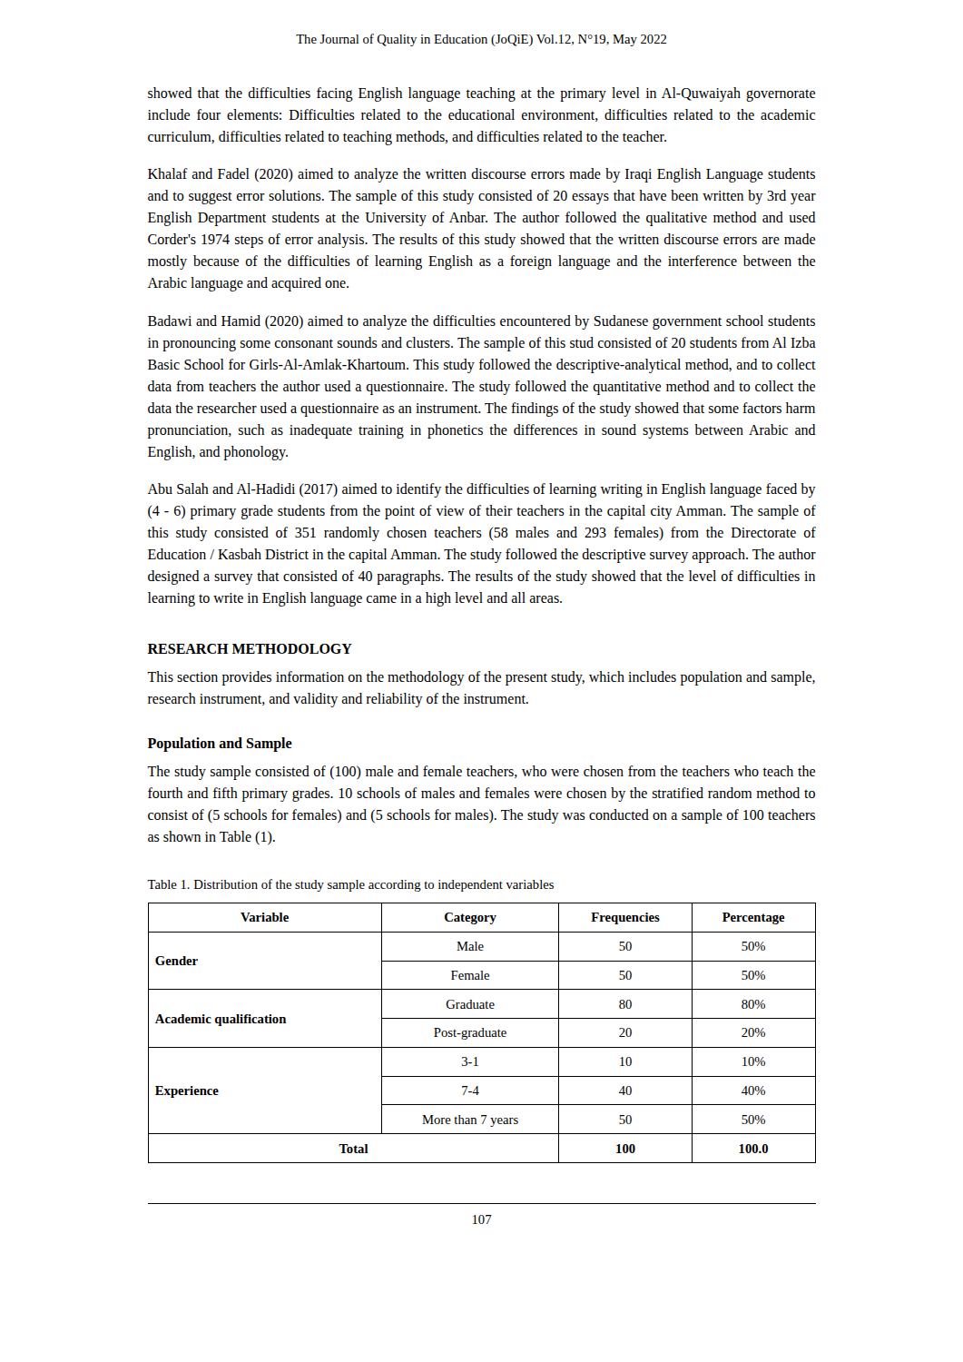The Journal of Quality in Education (JoQiE) Vol.12, N°19, May 2022
showed that the difficulties facing English language teaching at the primary level in Al-Quwaiyah governorate include four elements: Difficulties related to the educational environment, difficulties related to the academic curriculum, difficulties related to teaching methods, and difficulties related to the teacher.
Khalaf and Fadel (2020) aimed to analyze the written discourse errors made by Iraqi English Language students and to suggest error solutions. The sample of this study consisted of 20 essays that have been written by 3rd year English Department students at the University of Anbar. The author followed the qualitative method and used Corder's 1974 steps of error analysis. The results of this study showed that the written discourse errors are made mostly because of the difficulties of learning English as a foreign language and the interference between the Arabic language and acquired one.
Badawi and Hamid (2020) aimed to analyze the difficulties encountered by Sudanese government school students in pronouncing some consonant sounds and clusters. The sample of this stud consisted of 20 students from Al Izba Basic School for Girls-Al-Amlak-Khartoum. This study followed the descriptive-analytical method, and to collect data from teachers the author used a questionnaire. The study followed the quantitative method and to collect the data the researcher used a questionnaire as an instrument. The findings of the study showed that some factors harm pronunciation, such as inadequate training in phonetics the differences in sound systems between Arabic and English, and phonology.
Abu Salah and Al-Hadidi (2017) aimed to identify the difficulties of learning writing in English language faced by (4 - 6) primary grade students from the point of view of their teachers in the capital city Amman. The sample of this study consisted of 351 randomly chosen teachers (58 males and 293 females) from the Directorate of Education / Kasbah District in the capital Amman. The study followed the descriptive survey approach. The author designed a survey that consisted of 40 paragraphs. The results of the study showed that the level of difficulties in learning to write in English language came in a high level and all areas.
RESEARCH METHODOLOGY
This section provides information on the methodology of the present study, which includes population and sample, research instrument, and validity and reliability of the instrument.
Population and Sample
The study sample consisted of (100) male and female teachers, who were chosen from the teachers who teach the fourth and fifth primary grades. 10 schools of males and females were chosen by the stratified random method to consist of (5 schools for females) and (5 schools for males). The study was conducted on a sample of 100 teachers as shown in Table (1).
Table 1. Distribution of the study sample according to independent variables
| Variable | Category | Frequencies | Percentage |
| --- | --- | --- | --- |
| Gender | Male | 50 | 50% |
| Female | 50 | 50% |
| Academic qualification | Graduate | 80 | 80% |
| Post-graduate | 20 | 20% |
| Experience | 3-1 | 10 | 10% |
| 7-4 | 40 | 40% |
| More than 7 years | 50 | 50% |
| Total | 100 | 100.0 |
107